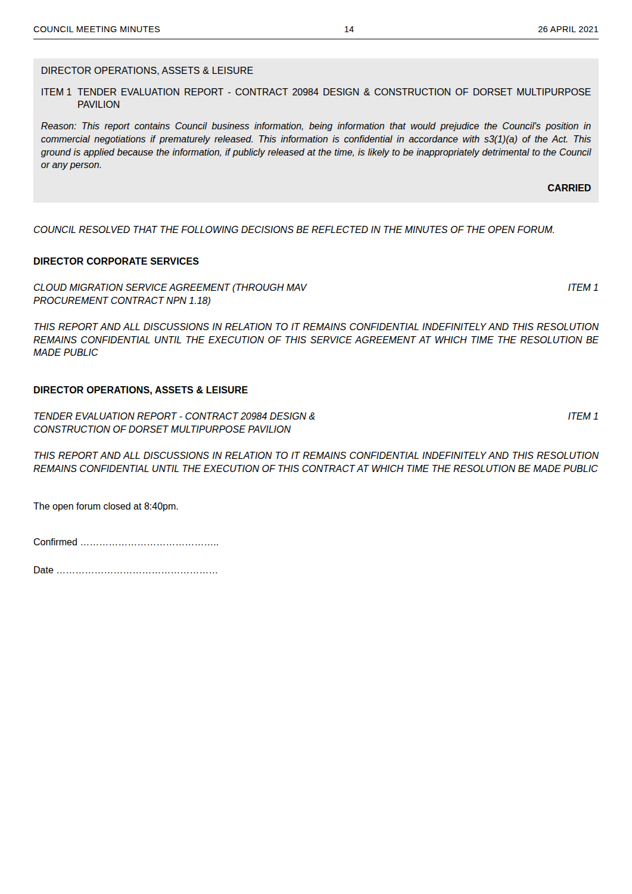COUNCIL MEETING MINUTES 14 26 APRIL 2021
DIRECTOR OPERATIONS, ASSETS & LEISURE
ITEM 1 TENDER EVALUATION REPORT - CONTRACT 20984 DESIGN & CONSTRUCTION OF DORSET MULTIPURPOSE PAVILION
Reason: This report contains Council business information, being information that would prejudice the Council's position in commercial negotiations if prematurely released. This information is confidential in accordance with s3(1)(a) of the Act. This ground is applied because the information, if publicly released at the time, is likely to be inappropriately detrimental to the Council or any person.
CARRIED
COUNCIL RESOLVED THAT THE FOLLOWING DECISIONS BE REFLECTED IN THE MINUTES OF THE OPEN FORUM.
DIRECTOR CORPORATE SERVICES
CLOUD MIGRATION SERVICE AGREEMENT (THROUGH MAV
PROCUREMENT CONTRACT NPN 1.18) ITEM 1
THIS REPORT AND ALL DISCUSSIONS IN RELATION TO IT REMAINS CONFIDENTIAL INDEFINITELY AND THIS RESOLUTION REMAINS CONFIDENTIAL UNTIL THE EXECUTION OF THIS SERVICE AGREEMENT AT WHICH TIME THE RESOLUTION BE MADE PUBLIC
DIRECTOR OPERATIONS, ASSETS & LEISURE
TENDER EVALUATION REPORT - CONTRACT 20984 DESIGN &
CONSTRUCTION OF DORSET MULTIPURPOSE PAVILION ITEM 1
THIS REPORT AND ALL DISCUSSIONS IN RELATION TO IT REMAINS CONFIDENTIAL INDEFINITELY AND THIS RESOLUTION REMAINS CONFIDENTIAL UNTIL THE EXECUTION OF THIS CONTRACT AT WHICH TIME THE RESOLUTION BE MADE PUBLIC
The open forum closed at 8:40pm.
Confirmed ……………………………………..
Date ……………………………………………